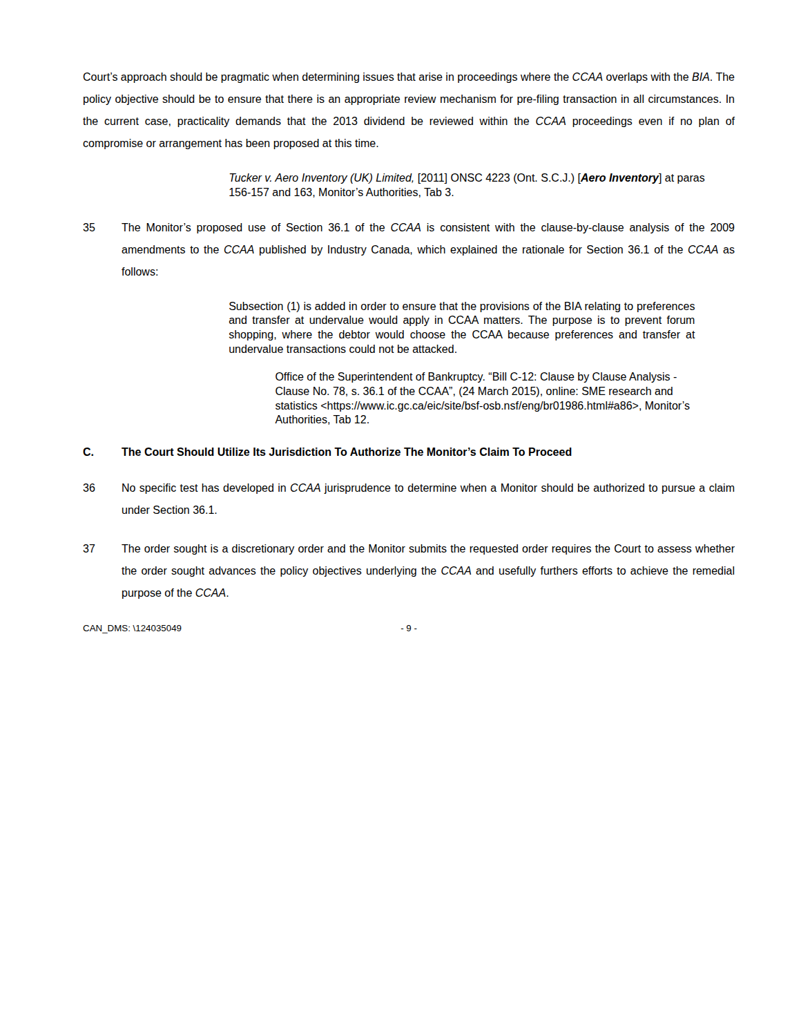Court’s approach should be pragmatic when determining issues that arise in proceedings where the CCAA overlaps with the BIA. The policy objective should be to ensure that there is an appropriate review mechanism for pre-filing transaction in all circumstances. In the current case, practicality demands that the 2013 dividend be reviewed within the CCAA proceedings even if no plan of compromise or arrangement has been proposed at this time.
Tucker v. Aero Inventory (UK) Limited, [2011] ONSC 4223 (Ont. S.C.J.) [Aero Inventory] at paras 156-157 and 163, Monitor’s Authorities, Tab 3.
35 The Monitor’s proposed use of Section 36.1 of the CCAA is consistent with the clause-by-clause analysis of the 2009 amendments to the CCAA published by Industry Canada, which explained the rationale for Section 36.1 of the CCAA as follows:
Subsection (1) is added in order to ensure that the provisions of the BIA relating to preferences and transfer at undervalue would apply in CCAA matters. The purpose is to prevent forum shopping, where the debtor would choose the CCAA because preferences and transfer at undervalue transactions could not be attacked.
Office of the Superintendent of Bankruptcy. “Bill C-12: Clause by Clause Analysis - Clause No. 78, s. 36.1 of the CCAA”, (24 March 2015), online: SME research and statistics <https://www.ic.gc.ca/eic/site/bsf-osb.nsf/eng/br01986.html#a86>, Monitor’s Authorities, Tab 12.
C. The Court Should Utilize Its Jurisdiction To Authorize The Monitor’s Claim To Proceed
36 No specific test has developed in CCAA jurisprudence to determine when a Monitor should be authorized to pursue a claim under Section 36.1.
37 The order sought is a discretionary order and the Monitor submits the requested order requires the Court to assess whether the order sought advances the policy objectives underlying the CCAA and usefully furthers efforts to achieve the remedial purpose of the CCAA.
CAN_DMS: \124035049
- 9 -